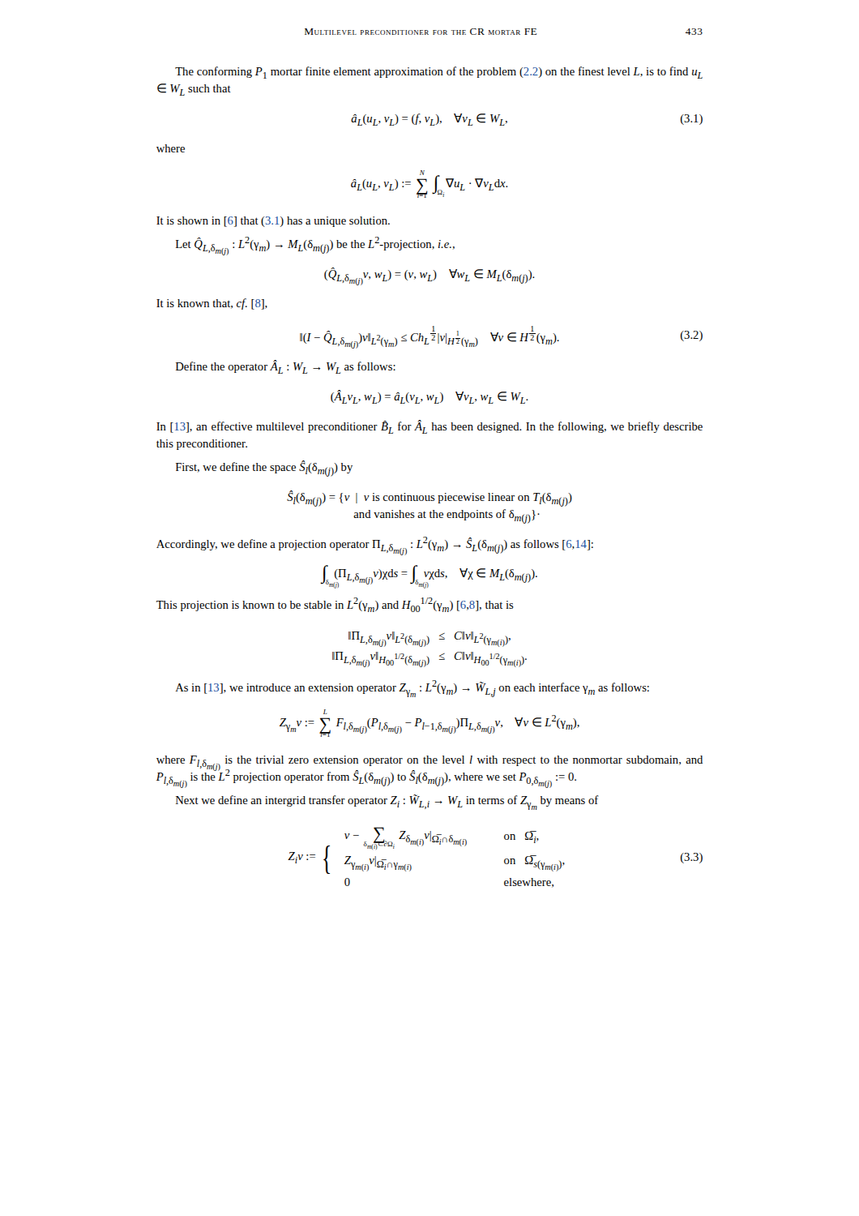Multilevel preconditioner for the CR mortar FE 433
The conforming P1 mortar finite element approximation of the problem (2.2) on the finest level L, is to find uL ∈ WL such that
âL(uL, vL) = (f, vL), ∀vL ∈ WL,
(3.1)
where
âL(uL, vL) := N∑i=1 ∫Ωi ∇uL · ∇vLdx.
It is shown in [6] that (3.1) has a unique solution.
Let Q̂L,δm(j) : L2(γm) → ML(δm(j)) be the L2-projection, i.e.,
(Q̂L,δm(j)v, wL) = (v, wL) ∀wL ∈ ML(δm(j)).
It is known that, cf. [8],
‖(I − Q̂L,δm(j))v‖L2(γm) ≤ ChL12|v|H12(γm) ∀v ∈ H12(γm).
(3.2)
Define the operator ÂL : WL → WL as follows:
(ÂLvL, wL) = âL(vL, wL) ∀vL, wL ∈ WL.
In [13], an effective multilevel preconditioner B̂L for ÂL has been designed. In the following, we briefly describe this preconditioner.
First, we define the space Ŝl(δm(j)) by
Ŝl(δm(j)) = {v | v is continuous piecewise linear on Tl(δm(j))
and vanishes at the endpoints of δm(j)}·
Accordingly, we define a projection operator ΠL,δm(j) : L2(γm) → ŜL(δm(j)) as follows [6,14]:
∫δm(j) (ΠL,δm(j)v)χds = ∫δm(j) vχds, ∀χ ∈ ML(δm(j)).
This projection is known to be stable in L2(γm) and H001/2(γm) [6,8], that is
| ‖Π L ,δ m ( j ) v ‖ L 2 (δ m ( j ) ) | ≤ | C ‖ v ‖ L 2 (γ m ( i ) ) , |
| ‖Π L ,δ m ( j ) v ‖ H 00 1/2 (δ m ( j ) ) | ≤ | C ‖ v ‖ H 00 1/2 (γ m ( i ) ) . |
As in [13], we introduce an extension operator Zγm : L2(γm) → W̃L,j on each interface γm as follows:
Zγmv := L∑l=1 Fl,δm(j)(Pl,δm(j) − Pl−1,δm(j))ΠL,δm(j)v, ∀v ∈ L2(γm),
where Fl,δm(j) is the trivial zero extension operator on the level l with respect to the nonmortar subdomain, and Pl,δm(j) is the L2 projection operator from ŜL(δm(j)) to Ŝl(δm(j)), where we set P0,δm(j) := 0.
Next we define an intergrid transfer operator Zi : W̃L,i → WL in terms of Zγm by means of
Ziv := {
| v − ∑ δ m ( i ) ⊂∂Ω i Z δ m ( i ) v / Ω̅ i ∩δ m ( i ) | on Ω̅ i , |
| Z γ m ( i ) v / Ω̅ i ∩γ m ( i ) | on Ω̅ s (γ m ( i ) ) , |
| 0 | elsewhere, |
(3.3)